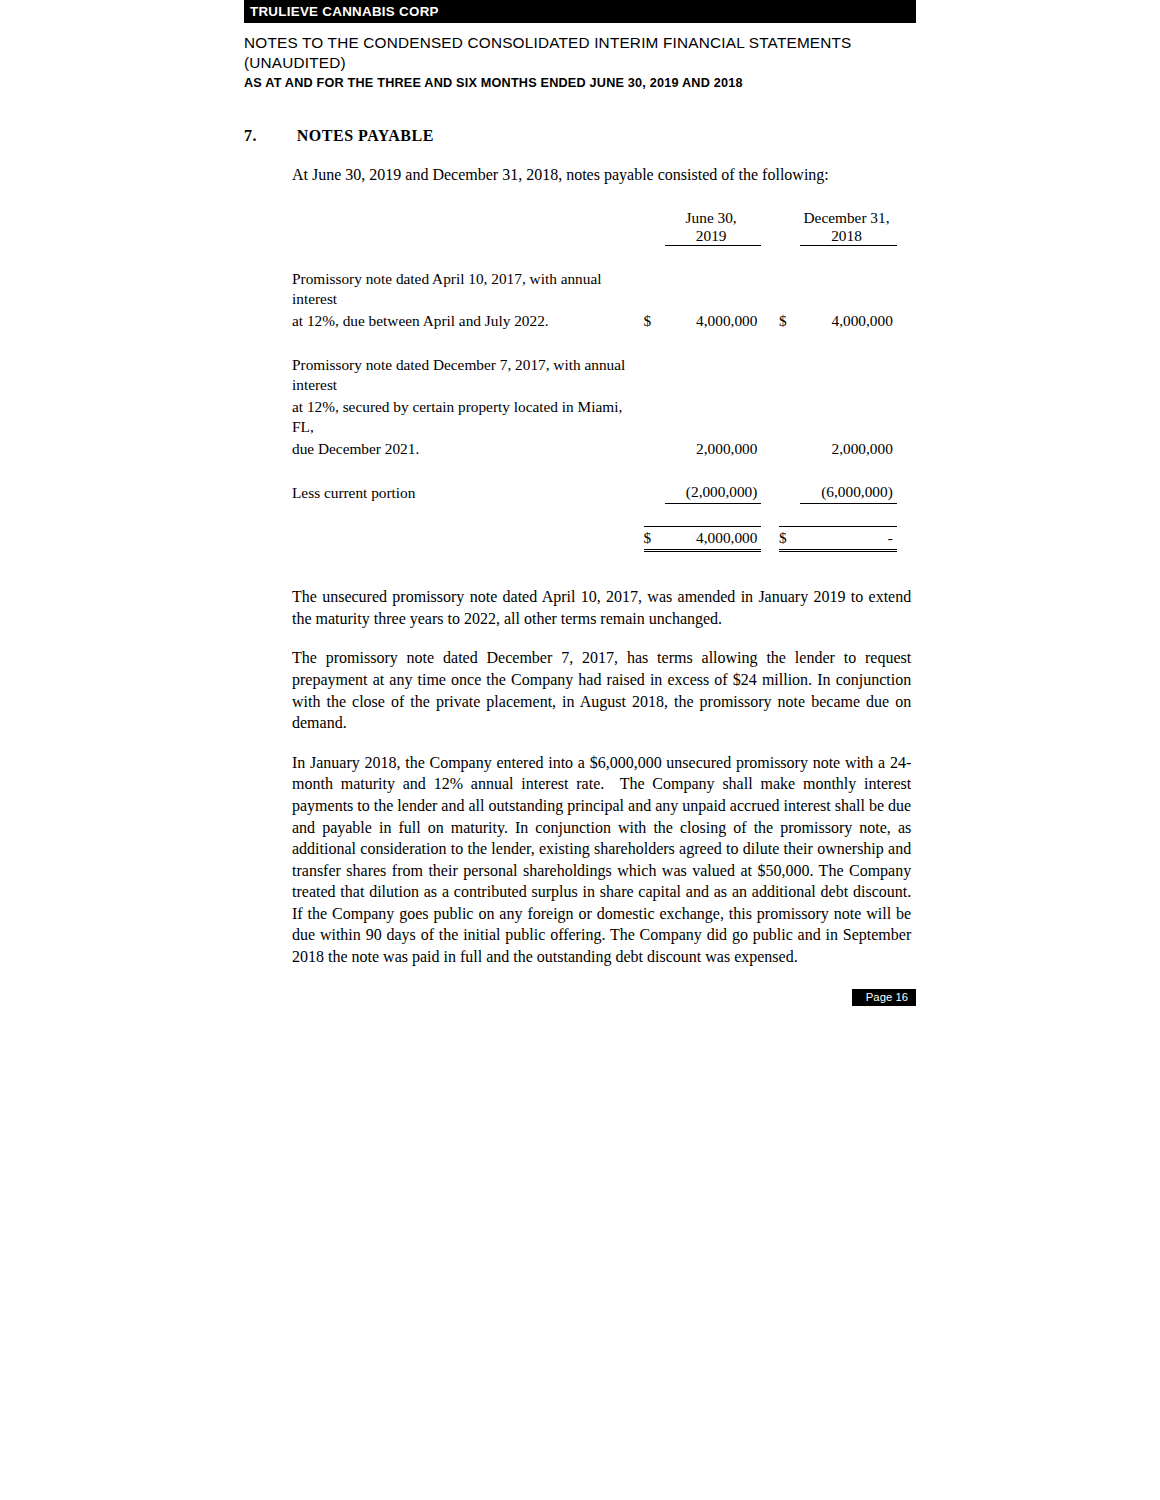TRULIEVE CANNABIS CORP
NOTES TO THE CONDENSED CONSOLIDATED INTERIM FINANCIAL STATEMENTS (UNAUDITED)
AS AT AND FOR THE THREE AND SIX MONTHS ENDED JUNE 30, 2019 AND 2018
7. NOTES PAYABLE
At June 30, 2019 and December 31, 2018, notes payable consisted of the following:
| | | June 30, 2019 | | | December 31, 2018 |
| Promissory note dated April 10, 2017, with annual interest | | | | | |
| at 12%, due between April and July 2022. | $ | 4,000,000 | | $ | 4,000,000 |
| Promissory note dated December 7, 2017, with annual interest | | | | | |
| at 12%, secured by certain property located in Miami, FL, | | | | | |
| due December 2021. | | 2,000,000 | | | 2,000,000 |
| Less current portion | | (2,000,000) | | | (6,000,000) |
| | $ | 4,000,000 | | $ | - |
The unsecured promissory note dated April 10, 2017, was amended in January 2019 to extend the maturity three years to 2022, all other terms remain unchanged.
The promissory note dated December 7, 2017, has terms allowing the lender to request prepayment at any time once the Company had raised in excess of $24 million. In conjunction with the close of the private placement, in August 2018, the promissory note became due on demand.
In January 2018, the Company entered into a $6,000,000 unsecured promissory note with a 24-month maturity and 12% annual interest rate. The Company shall make monthly interest payments to the lender and all outstanding principal and any unpaid accrued interest shall be due and payable in full on maturity. In conjunction with the closing of the promissory note, as additional consideration to the lender, existing shareholders agreed to dilute their ownership and transfer shares from their personal shareholdings which was valued at $50,000. The Company treated that dilution as a contributed surplus in share capital and as an additional debt discount. If the Company goes public on any foreign or domestic exchange, this promissory note will be due within 90 days of the initial public offering. The Company did go public and in September 2018 the note was paid in full and the outstanding debt discount was expensed.
Page 16